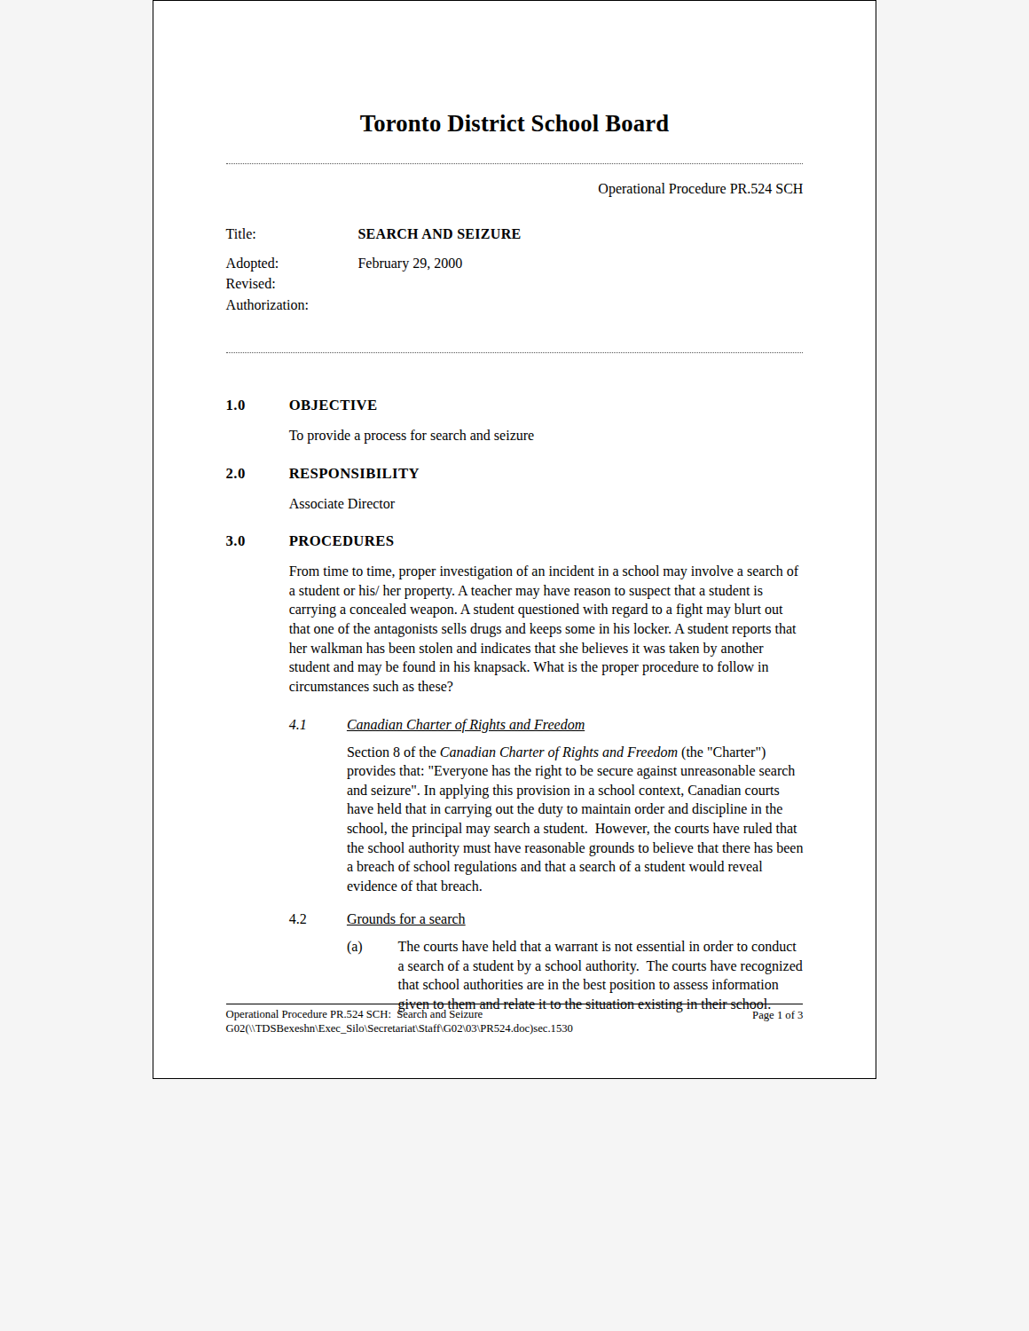Toronto District School Board
Operational Procedure PR.524 SCH
| Title: | SEARCH AND SEIZURE |
| Adopted: | February 29, 2000 |
| Revised: | |
| Authorization: | |
1.0 OBJECTIVE
To provide a process for search and seizure
2.0 RESPONSIBILITY
Associate Director
3.0 PROCEDURES
From time to time, proper investigation of an incident in a school may involve a search of a student or his/ her property. A teacher may have reason to suspect that a student is carrying a concealed weapon. A student questioned with regard to a fight may blurt out that one of the antagonists sells drugs and keeps some in his locker. A student reports that her walkman has been stolen and indicates that she believes it was taken by another student and may be found in his knapsack. What is the proper procedure to follow in circumstances such as these?
4.1 Canadian Charter of Rights and Freedom
Section 8 of the Canadian Charter of Rights and Freedom (the "Charter") provides that: "Everyone has the right to be secure against unreasonable search and seizure". In applying this provision in a school context, Canadian courts have held that in carrying out the duty to maintain order and discipline in the school, the principal may search a student. However, the courts have ruled that the school authority must have reasonable grounds to believe that there has been a breach of school regulations and that a search of a student would reveal evidence of that breach.
4.2 Grounds for a search
(a) The courts have held that a warrant is not essential in order to conduct a search of a student by a school authority. The courts have recognized that school authorities are in the best position to assess information given to them and relate it to the situation existing in their school.
Operational Procedure PR.524 SCH: Search and Seizure
G02(\\TDSBexeshn\Exec_Silo\Secretariat\Staff\G02\03\PR524.doc)sec.1530
Page 1 of 3